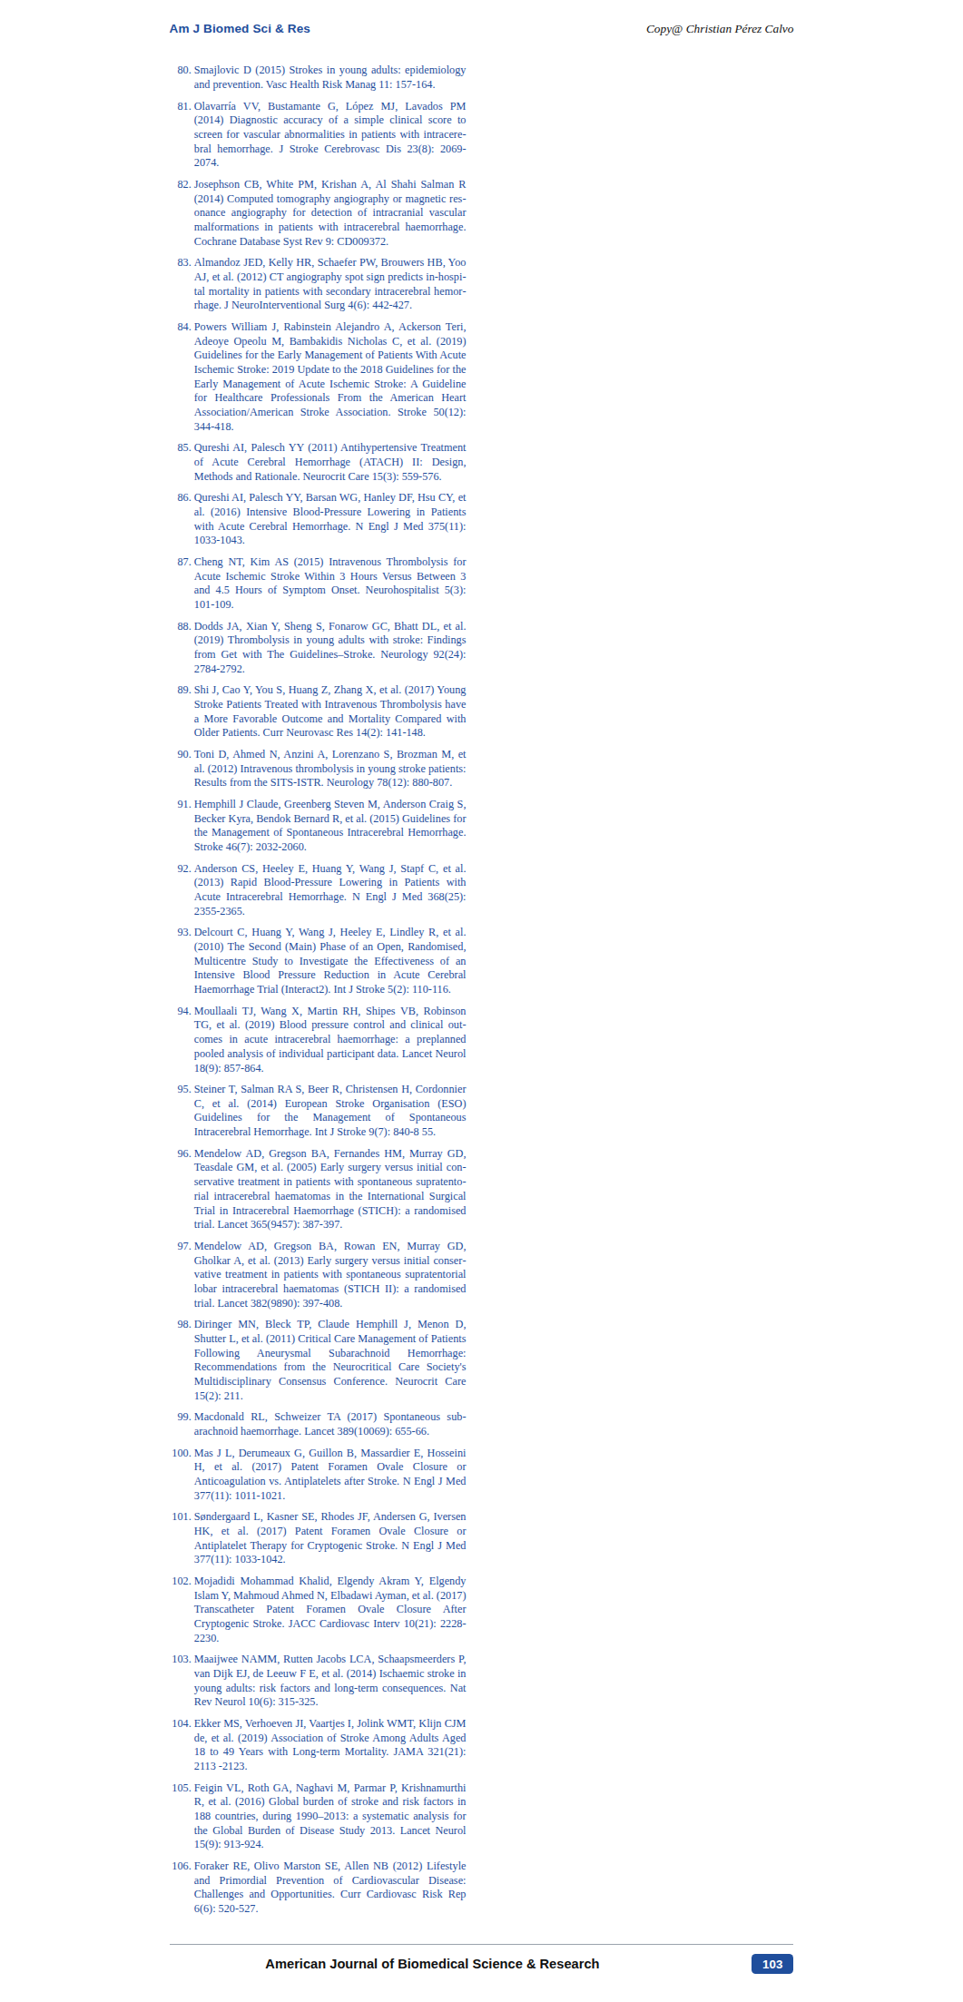Am J Biomed Sci & Res
Copy@ Christian Pérez Calvo
Smajlovic D (2015) Strokes in young adults: epidemiology and prevention. Vasc Health Risk Manag 11: 157-164.
Olavarría VV, Bustamante G, López MJ, Lavados PM (2014) Diagnostic accuracy of a simple clinical score to screen for vascular abnormalities in patients with intracerebral hemorrhage. J Stroke Cerebrovasc Dis 23(8): 2069-2074.
Josephson CB, White PM, Krishan A, Al Shahi Salman R (2014) Computed tomography angiography or magnetic resonance angiography for detection of intracranial vascular malformations in patients with intracerebral haemorrhage. Cochrane Database Syst Rev 9: CD009372.
Almandoz JED, Kelly HR, Schaefer PW, Brouwers HB, Yoo AJ, et al. (2012) CT angiography spot sign predicts in-hospital mortality in patients with secondary intracerebral hemorrhage. J NeuroInterventional Surg 4(6): 442-427.
Powers William J, Rabinstein Alejandro A, Ackerson Teri, Adeoye Opeolu M, Bambakidis Nicholas C, et al. (2019) Guidelines for the Early Management of Patients With Acute Ischemic Stroke: 2019 Update to the 2018 Guidelines for the Early Management of Acute Ischemic Stroke: A Guideline for Healthcare Professionals From the American Heart Association/American Stroke Association. Stroke 50(12): 344-418.
Qureshi AI, Palesch YY (2011) Antihypertensive Treatment of Acute Cerebral Hemorrhage (ATACH) II: Design, Methods and Rationale. Neurocrit Care 15(3): 559-576.
Qureshi AI, Palesch YY, Barsan WG, Hanley DF, Hsu CY, et al. (2016) Intensive Blood-Pressure Lowering in Patients with Acute Cerebral Hemorrhage. N Engl J Med 375(11): 1033-1043.
Cheng NT, Kim AS (2015) Intravenous Thrombolysis for Acute Ischemic Stroke Within 3 Hours Versus Between 3 and 4.5 Hours of Symptom Onset. Neurohospitalist 5(3): 101-109.
Dodds JA, Xian Y, Sheng S, Fonarow GC, Bhatt DL, et al. (2019) Thrombolysis in young adults with stroke: Findings from Get with The Guidelines–Stroke. Neurology 92(24): 2784-2792.
Shi J, Cao Y, You S, Huang Z, Zhang X, et al. (2017) Young Stroke Patients Treated with Intravenous Thrombolysis have a More Favorable Outcome and Mortality Compared with Older Patients. Curr Neurovasc Res 14(2): 141-148.
Toni D, Ahmed N, Anzini A, Lorenzano S, Brozman M, et al. (2012) Intravenous thrombolysis in young stroke patients: Results from the SITS-ISTR. Neurology 78(12): 880-807.
Hemphill J Claude, Greenberg Steven M, Anderson Craig S, Becker Kyra, Bendok Bernard R, et al. (2015) Guidelines for the Management of Spontaneous Intracerebral Hemorrhage. Stroke 46(7): 2032-2060.
Anderson CS, Heeley E, Huang Y, Wang J, Stapf C, et al. (2013) Rapid Blood-Pressure Lowering in Patients with Acute Intracerebral Hemorrhage. N Engl J Med 368(25): 2355-2365.
Delcourt C, Huang Y, Wang J, Heeley E, Lindley R, et al. (2010) The Second (Main) Phase of an Open, Randomised, Multicentre Study to Investigate the Effectiveness of an Intensive Blood Pressure Reduction in Acute Cerebral Haemorrhage Trial (Interact2). Int J Stroke 5(2): 110-116.
Moullaali TJ, Wang X, Martin RH, Shipes VB, Robinson TG, et al. (2019) Blood pressure control and clinical outcomes in acute intracerebral haemorrhage: a preplanned pooled analysis of individual participant data. Lancet Neurol 18(9): 857-864.
Steiner T, Salman RA S, Beer R, Christensen H, Cordonnier C, et al. (2014) European Stroke Organisation (ESO) Guidelines for the Management of Spontaneous Intracerebral Hemorrhage. Int J Stroke 9(7): 840-8 55.
Mendelow AD, Gregson BA, Fernandes HM, Murray GD, Teasdale GM, et al. (2005) Early surgery versus initial conservative treatment in patients with spontaneous supratentorial intracerebral haematomas in the International Surgical Trial in Intracerebral Haemorrhage (STICH): a randomised trial. Lancet 365(9457): 387-397.
Mendelow AD, Gregson BA, Rowan EN, Murray GD, Gholkar A, et al. (2013) Early surgery versus initial conservative treatment in patients with spontaneous supratentorial lobar intracerebral haematomas (STICH II): a randomised trial. Lancet 382(9890): 397-408.
Diringer MN, Bleck TP, Claude Hemphill J, Menon D, Shutter L, et al. (2011) Critical Care Management of Patients Following Aneurysmal Subarachnoid Hemorrhage: Recommendations from the Neurocritical Care Society's Multidisciplinary Consensus Conference. Neurocrit Care 15(2): 211.
Macdonald RL, Schweizer TA (2017) Spontaneous subarachnoid haemorrhage. Lancet 389(10069): 655-66.
Mas J L, Derumeaux G, Guillon B, Massardier E, Hosseini H, et al. (2017) Patent Foramen Ovale Closure or Anticoagulation vs. Antiplatelets after Stroke. N Engl J Med 377(11): 1011-1021.
Søndergaard L, Kasner SE, Rhodes JF, Andersen G, Iversen HK, et al. (2017) Patent Foramen Ovale Closure or Antiplatelet Therapy for Cryptogenic Stroke. N Engl J Med 377(11): 1033-1042.
Mojadidi Mohammad Khalid, Elgendy Akram Y, Elgendy Islam Y, Mahmoud Ahmed N, Elbadawi Ayman, et al. (2017) Transcatheter Patent Foramen Ovale Closure After Cryptogenic Stroke. JACC Cardiovasc Interv 10(21): 2228-2230.
Maaijwee NAMM, Rutten Jacobs LCA, Schaapsmeerders P, van Dijk EJ, de Leeuw F E, et al. (2014) Ischaemic stroke in young adults: risk factors and long-term consequences. Nat Rev Neurol 10(6): 315-325.
Ekker MS, Verhoeven JI, Vaartjes I, Jolink WMT, Klijn CJM de, et al. (2019) Association of Stroke Among Adults Aged 18 to 49 Years with Long-term Mortality. JAMA 321(21): 2113 -2123.
Feigin VL, Roth GA, Naghavi M, Parmar P, Krishnamurthi R, et al. (2016) Global burden of stroke and risk factors in 188 countries, during 1990–2013: a systematic analysis for the Global Burden of Disease Study 2013. Lancet Neurol 15(9): 913-924.
Foraker RE, Olivo Marston SE, Allen NB (2012) Lifestyle and Primordial Prevention of Cardiovascular Disease: Challenges and Opportunities. Curr Cardiovasc Risk Rep 6(6): 520-527.
American Journal of Biomedical Science & Research
103